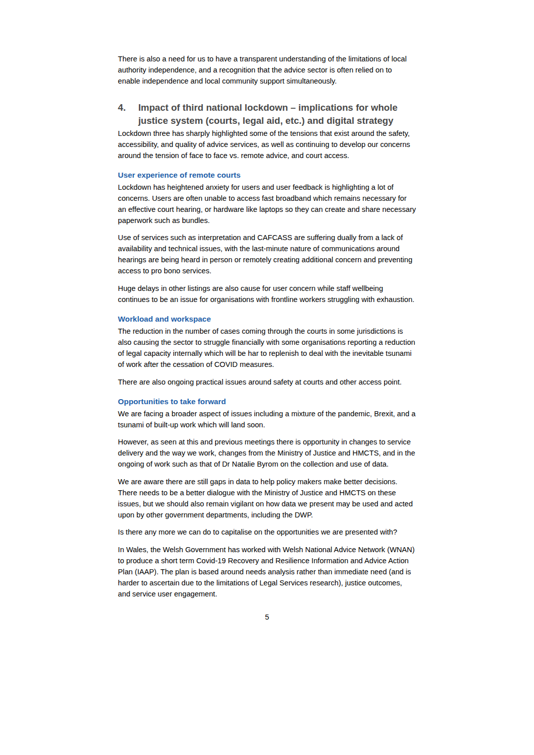There is also a need for us to have a transparent understanding of the limitations of local authority independence, and a recognition that the advice sector is often relied on to enable independence and local community support simultaneously.
4. Impact of third national lockdown – implications for whole justice system (courts, legal aid, etc.) and digital strategy
Lockdown three has sharply highlighted some of the tensions that exist around the safety, accessibility, and quality of advice services, as well as continuing to develop our concerns around the tension of face to face vs. remote advice, and court access.
User experience of remote courts
Lockdown has heightened anxiety for users and user feedback is highlighting a lot of concerns. Users are often unable to access fast broadband which remains necessary for an effective court hearing, or hardware like laptops so they can create and share necessary paperwork such as bundles.
Use of services such as interpretation and CAFCASS are suffering dually from a lack of availability and technical issues, with the last-minute nature of communications around hearings are being heard in person or remotely creating additional concern and preventing access to pro bono services.
Huge delays in other listings are also cause for user concern while staff wellbeing continues to be an issue for organisations with frontline workers struggling with exhaustion.
Workload and workspace
The reduction in the number of cases coming through the courts in some jurisdictions is also causing the sector to struggle financially with some organisations reporting a reduction of legal capacity internally which will be har to replenish to deal with the inevitable tsunami of work after the cessation of COVID measures.
There are also ongoing practical issues around safety at courts and other access point.
Opportunities to take forward
We are facing a broader aspect of issues including a mixture of the pandemic, Brexit, and a tsunami of built-up work which will land soon.
However, as seen at this and previous meetings there is opportunity in changes to service delivery and the way we work, changes from the Ministry of Justice and HMCTS, and in the ongoing of work such as that of Dr Natalie Byrom on the collection and use of data.
We are aware there are still gaps in data to help policy makers make better decisions. There needs to be a better dialogue with the Ministry of Justice and HMCTS on these issues, but we should also remain vigilant on how data we present may be used and acted upon by other government departments, including the DWP.
Is there any more we can do to capitalise on the opportunities we are presented with?
In Wales, the Welsh Government has worked with Welsh National Advice Network (WNAN) to produce a short term Covid-19 Recovery and Resilience Information and Advice Action Plan (IAAP). The plan is based around needs analysis rather than immediate need (and is harder to ascertain due to the limitations of Legal Services research), justice outcomes, and service user engagement.
5